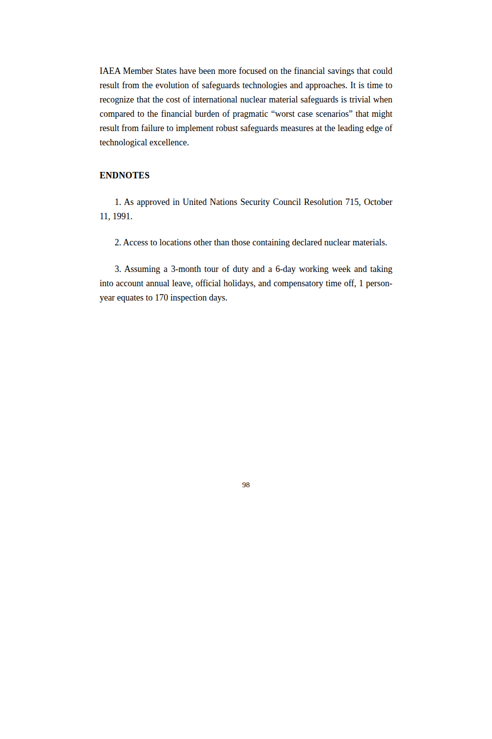IAEA Member States have been more focused on the financial savings that could result from the evolution of safeguards technologies and approaches. It is time to recognize that the cost of international nuclear material safeguards is trivial when compared to the financial burden of pragmatic “worst case scenarios” that might result from failure to implement robust safeguards measures at the leading edge of technological excellence.
ENDNOTES
1. As approved in United Nations Security Council Resolution 715, October 11, 1991.
2. Access to locations other than those containing declared nuclear materials.
3. Assuming a 3-month tour of duty and a 6-day working week and taking into account annual leave, official holidays, and compensatory time off, 1 person-year equates to 170 inspection days.
98